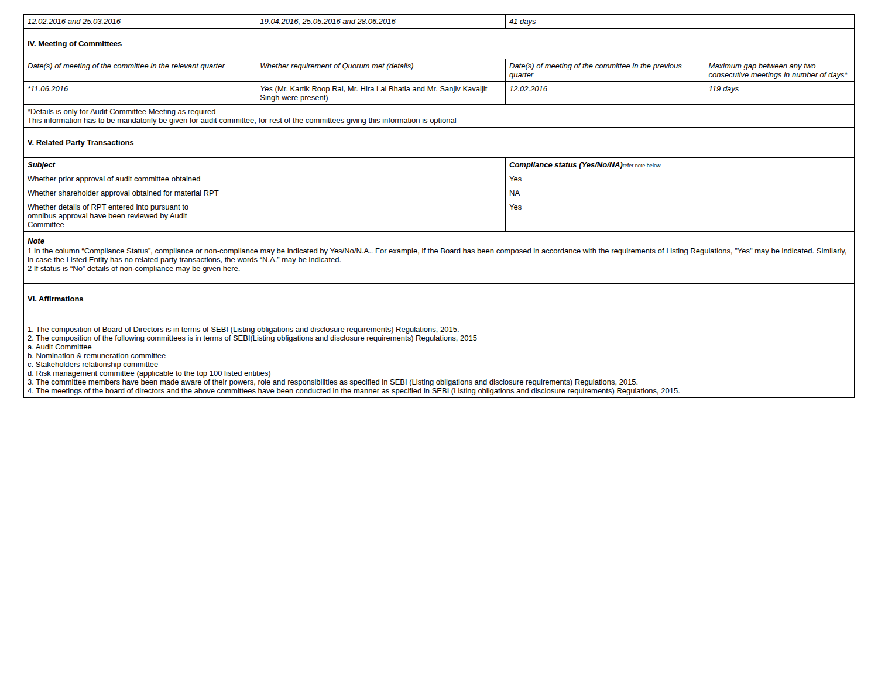| 12.02.2016 and 25.03.2016 | 19.04.2016, 25.05.2016 and 28.06.2016 | 41 days |
| IV. Meeting of Committees |
| Date(s) of meeting of the committee in the relevant quarter | Whether requirement of Quorum met (details) | Date(s) of meeting of the committee in the previous quarter | Maximum gap between any two consecutive meetings in number of days* |
| *11.06.2016 | Yes (Mr. Kartik Roop Rai, Mr. Hira Lal Bhatia and Mr. Sanjiv Kavaljit Singh were present) | 12.02.2016 | 119 days |
| *Details is only for Audit Committee Meeting as required This information has to be mandatorily be given for audit committee, for rest of the committees giving this information is optional |
| V. Related Party Transactions |
| Subject | Compliance status (Yes/No/NA) refer note below |
| Whether prior approval of audit committee obtained | Yes |
| Whether shareholder approval obtained for material RPT | NA |
| Whether details of RPT entered into pursuant to omnibus approval have been reviewed by Audit Committee | Yes |
| Note 1 In the column “Compliance Status”, compliance or non-compliance may be indicated by Yes/No/N.A.. For example, if the Board has been composed in accordance with the requirements of Listing Regulations, "Yes" may be indicated. Similarly, in case the Listed Entity has no related party transactions, the words “N.A.” may be indicated. 2 If status is “No” details of non-compliance may be given here. |
| VI. Affirmations |
| 1. The composition of Board of Directors is in terms of SEBI (Listing obligations and disclosure requirements) Regulations, 2015. 2. The composition of the following committees is in terms of SEBI(Listing obligations and disclosure requirements) Regulations, 2015 a. Audit Committee b. Nomination & remuneration committee c. Stakeholders relationship committee d. Risk management committee (applicable to the top 100 listed entities) 3. The committee members have been made aware of their powers, role and responsibilities as specified in SEBI (Listing obligations and disclosure requirements) Regulations, 2015. 4. The meetings of the board of directors and the above committees have been conducted in the manner as specified in SEBI (Listing obligations and disclosure requirements) Regulations, 2015. |